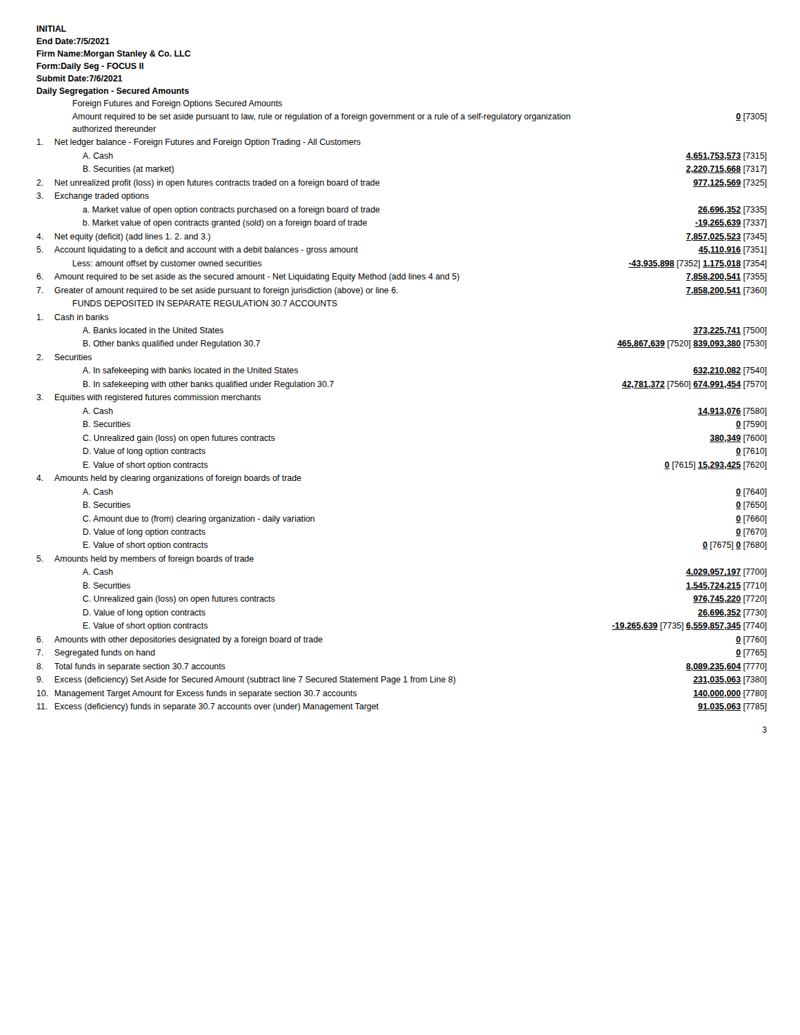INITIAL
End Date:7/5/2021
Firm Name:Morgan Stanley & Co. LLC
Form:Daily Seg - FOCUS II
Submit Date:7/6/2021
Daily Segregation - Secured Amounts
| | Foreign Futures and Foreign Options Secured Amounts | |
| | Amount required to be set aside pursuant to law, rule or regulation of a foreign government or a rule of a self-regulatory organization authorized thereunder | 0 [7305] |
| 1. | Net ledger balance - Foreign Futures and Foreign Option Trading - All Customers | |
| | A. Cash | 4,651,753,573 [7315] |
| | B. Securities (at market) | 2,220,715,668 [7317] |
| 2. | Net unrealized profit (loss) in open futures contracts traded on a foreign board of trade | 977,125,569 [7325] |
| 3. | Exchange traded options | |
| | a. Market value of open option contracts purchased on a foreign board of trade | 26,696,352 [7335] |
| | b. Market value of open contracts granted (sold) on a foreign board of trade | -19,265,639 [7337] |
| 4. | Net equity (deficit) (add lines 1. 2. and 3.) | 7,857,025,523 [7345] |
| 5. | Account liquidating to a deficit and account with a debit balances - gross amount | 45,110,916 [7351] |
| | Less: amount offset by customer owned securities | -43,935,898 [7352] 1,175,018 [7354] |
| 6. | Amount required to be set aside as the secured amount - Net Liquidating Equity Method (add lines 4 and 5) | 7,858,200,541 [7355] |
| 7. | Greater of amount required to be set aside pursuant to foreign jurisdiction (above) or line 6. | 7,858,200,541 [7360] |
| | FUNDS DEPOSITED IN SEPARATE REGULATION 30.7 ACCOUNTS | |
| 1. | Cash in banks | |
| | A. Banks located in the United States | 373,225,741 [7500] |
| | B. Other banks qualified under Regulation 30.7 | 465,867,639 [7520] 839,093,380 [7530] |
| 2. | Securities | |
| | A. In safekeeping with banks located in the United States | 632,210,082 [7540] |
| | B. In safekeeping with other banks qualified under Regulation 30.7 | 42,781,372 [7560] 674,991,454 [7570] |
| 3. | Equities with registered futures commission merchants | |
| | A. Cash | 14,913,076 [7580] |
| | B. Securities | 0 [7590] |
| | C. Unrealized gain (loss) on open futures contracts | 380,349 [7600] |
| | D. Value of long option contracts | 0 [7610] |
| | E. Value of short option contracts | 0 [7615] 15,293,425 [7620] |
| 4. | Amounts held by clearing organizations of foreign boards of trade | |
| | A. Cash | 0 [7640] |
| | B. Securities | 0 [7650] |
| | C. Amount due to (from) clearing organization - daily variation | 0 [7660] |
| | D. Value of long option contracts | 0 [7670] |
| | E. Value of short option contracts | 0 [7675] 0 [7680] |
| 5. | Amounts held by members of foreign boards of trade | |
| | A. Cash | 4,029,957,197 [7700] |
| | B. Securities | 1,545,724,215 [7710] |
| | C. Unrealized gain (loss) on open futures contracts | 976,745,220 [7720] |
| | D. Value of long option contracts | 26,696,352 [7730] |
| | E. Value of short option contracts | -19,265,639 [7735] 6,559,857,345 [7740] |
| 6. | Amounts with other depositories designated by a foreign board of trade | 0 [7760] |
| 7. | Segregated funds on hand | 0 [7765] |
| 8. | Total funds in separate section 30.7 accounts | 8,089,235,604 [7770] |
| 9. | Excess (deficiency) Set Aside for Secured Amount (subtract line 7 Secured Statement Page 1 from Line 8) | 231,035,063 [7380] |
| 10. | Management Target Amount for Excess funds in separate section 30.7 accounts | 140,000,000 [7780] |
| 11. | Excess (deficiency) funds in separate 30.7 accounts over (under) Management Target | 91,035,063 [7785] |
3